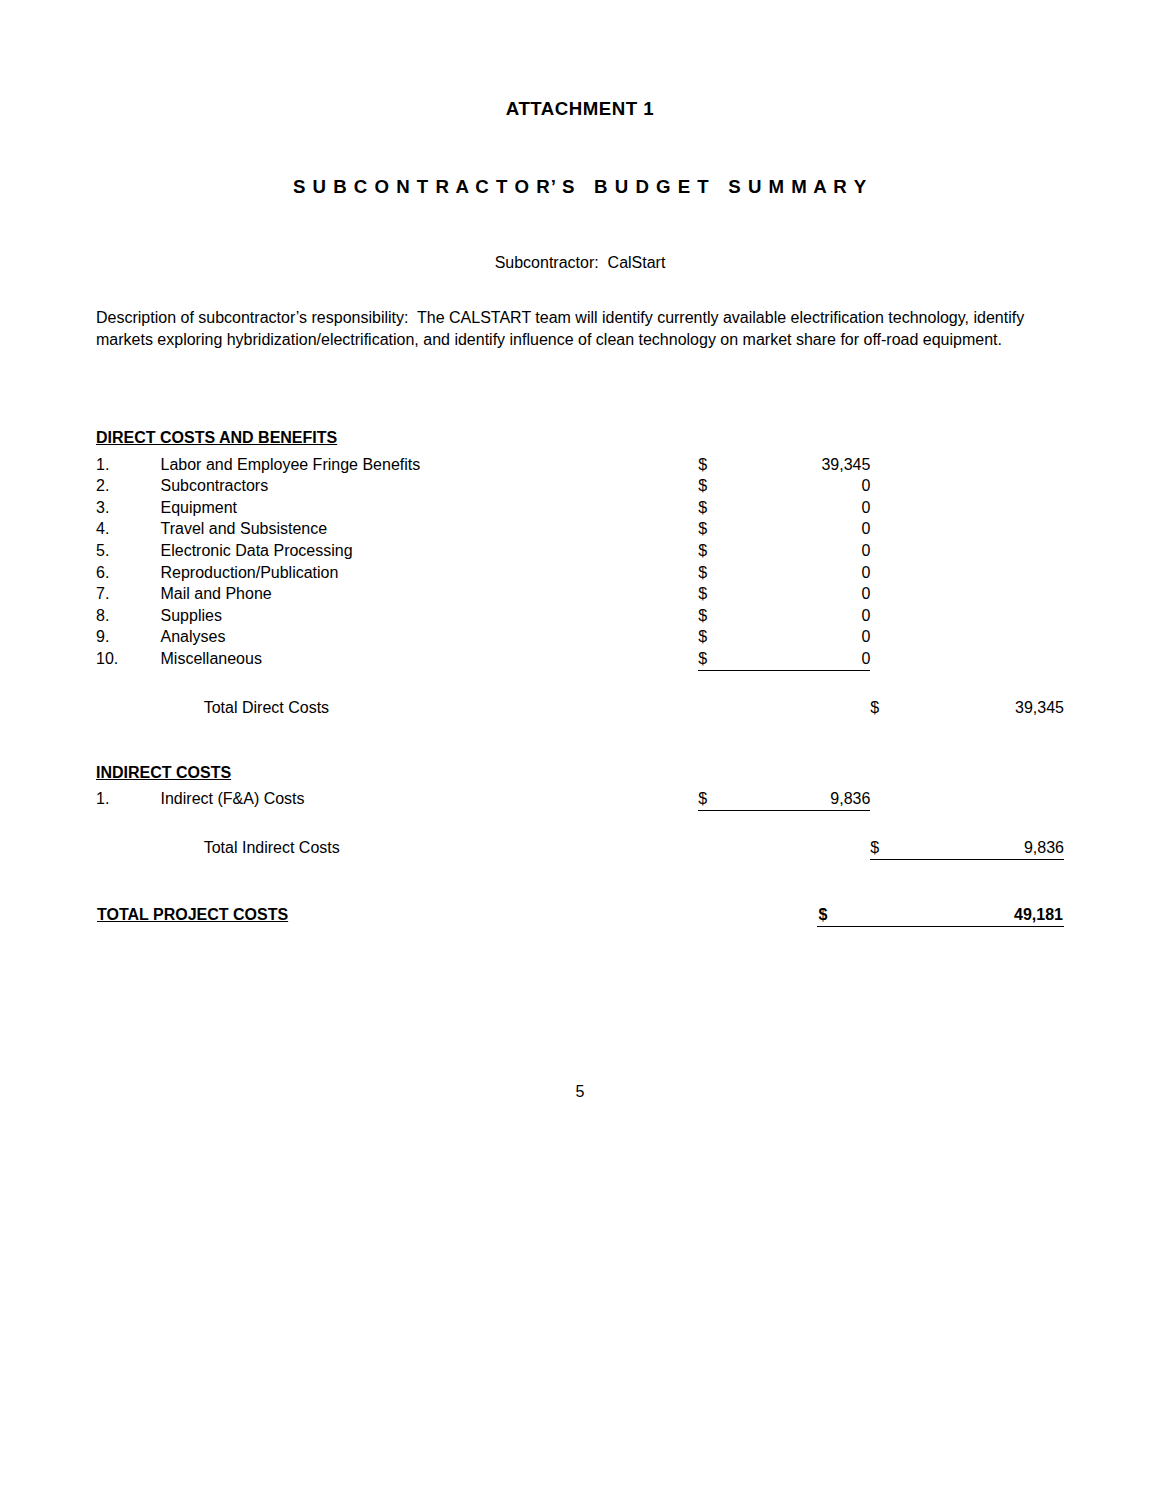ATTACHMENT 1
S U B C O N T R A C T O R’ S B U D G E T S U M M A R Y
Subcontractor: CalStart
Description of subcontractor’s responsibility: The CALSTART team will identify currently available electrification technology, identify markets exploring hybridization/electrification, and identify influence of clean technology on market share for off-road equipment.
DIRECT COSTS AND BENEFITS
| 1. | Labor and Employee Fringe Benefits | $ | 39,345 | | |
| 2. | Subcontractors | $ | 0 | | |
| 3. | Equipment | $ | 0 | | |
| 4. | Travel and Subsistence | $ | 0 | | |
| 5. | Electronic Data Processing | $ | 0 | | |
| 6. | Reproduction/Publication | $ | 0 | | |
| 7. | Mail and Phone | $ | 0 | | |
| 8. | Supplies | $ | 0 | | |
| 9. | Analyses | $ | 0 | | |
| 10. | Miscellaneous | $ | 0 | | |
| | Total Direct Costs | | | $ | 39,345 |
INDIRECT COSTS
| 1. | Indirect (F&A) Costs | $ | 9,836 | | |
| | Total Indirect Costs | | | $ | 9,836 |
| TOTAL PROJECT COSTS | $ | 49,181 |
5